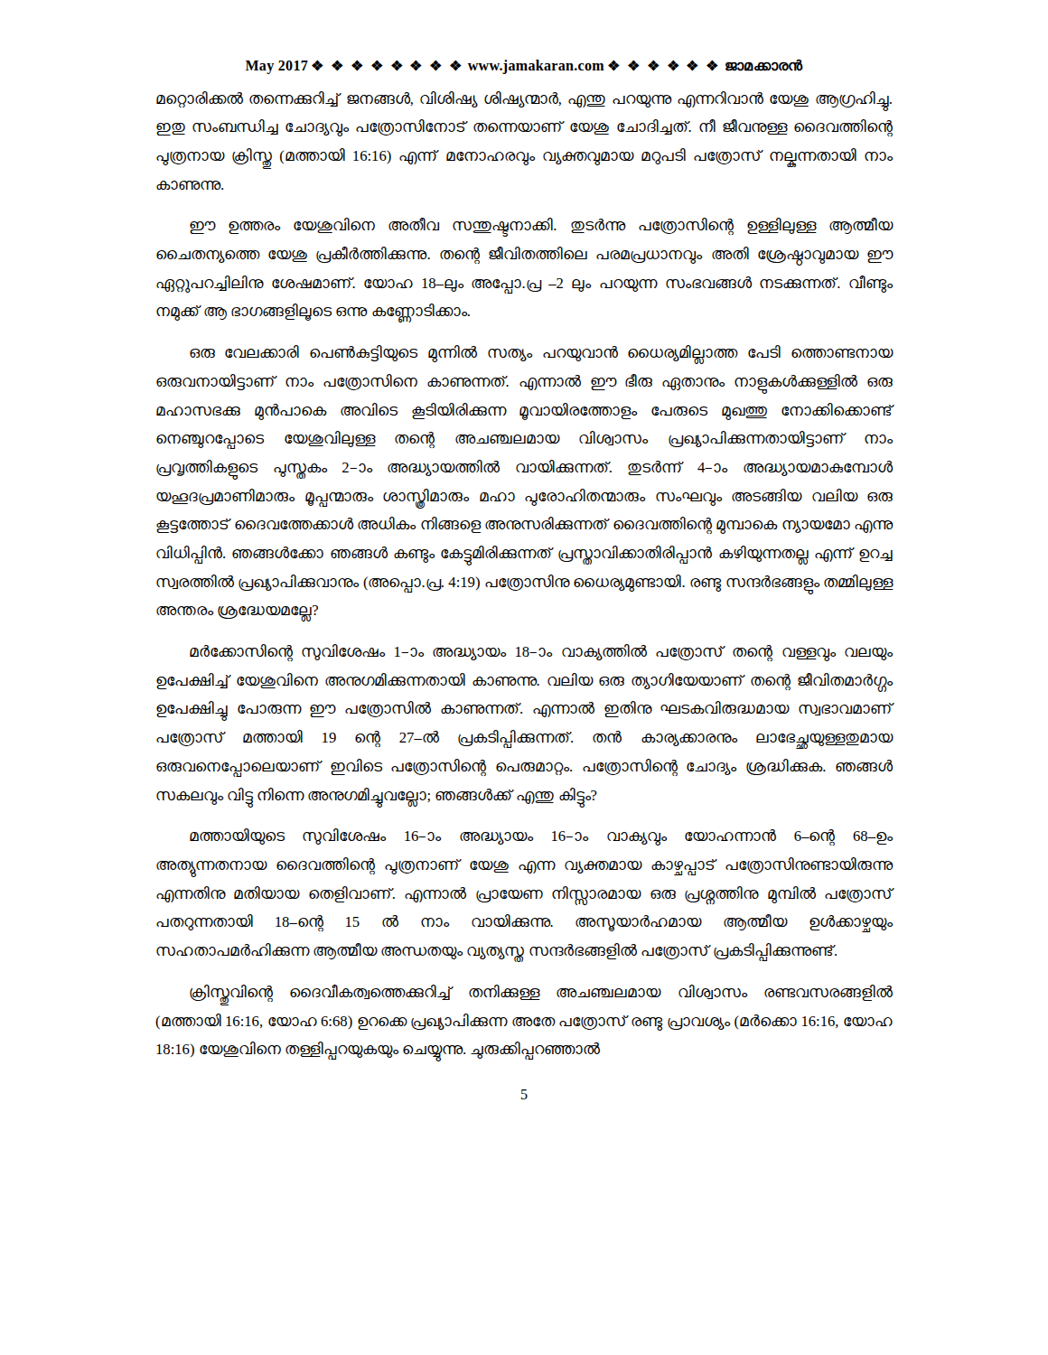May 2017 ❖ ❖ ❖ ❖ ❖ ❖ ❖ ❖ www.jamakaran.com ❖ ❖ ❖ ❖ ❖ ❖ ജാമക്കാരൻ
മറ്റൊരിക്കൽ തന്നെക്കുറിച്ച് ജനങ്ങൾ, വിശിഷ്യ ശിഷ്യന്മാർ, എന്തു പറയുന്നു എന്നറിവാൻ യേശു ആഗ്രഹിച്ചു. ഇതു സംബന്ധിച്ച ചോദ്യവും പത്രോസിനോട് തന്നെയാണ് യേശു ചോദിച്ചത്. നീ ജീവനുള്ള ദൈവത്തിന്റെ പുത്രനായ ക്രിസ്തു (മത്തായി 16:16) എന്ന് മനോഹരവും വ്യക്തവുമായ മറുപടി പത്രോസ് നല്കുന്നതായി നാം കാണുന്നു.
ഈ ഉത്തരം യേശുവിനെ അതീവ സന്തുഷ്ടനാക്കി. തുടർന്നു പത്രോസിന്റെ ഉള്ളിലുള്ള ആത്മീയ ചൈതന്യത്തെ യേശു പ്രകീർത്തിക്കുന്നു. തന്റെ ജീവിതത്തിലെ പരമപ്രധാനവും അതി ശ്രേഷ്ഠാവുമായ ഈ ഏറ്റുപറച്ചിലിനു ശേഷമാണ്. യോഹ 18–ലും അപ്പോ.പ്ര –2 ലും പറയുന്ന സംഭവങ്ങൾ നടക്കുന്നത്. വീണ്ടും നമുക്ക് ആ ഭാഗങ്ങളിലൂടെ ഒന്നു കണ്ണോടിക്കാം.
ഒരു വേലക്കാരി പെൺകുട്ടിയുടെ മുന്നിൽ സത്യം പറയുവാൻ ധൈര്യമില്ലാത്ത പേടി ത്തൊണ്ടനായ ഒരുവനായിട്ടാണ് നാം പത്രോസിനെ കാണുന്നത്. എന്നാൽ ഈ ഭീരു ഏതാനും നാളുകൾക്കുള്ളിൽ ഒരു മഹാസഭക്കു മുൻപാകെ അവിടെ കൂടിയിരിക്കുന്ന മൂവായിരത്തോളം പേരുടെ മുഖത്തു നോക്കിക്കൊണ്ട് നെഞ്ചുറപ്പോടെ യേശുവിലുള്ള തന്റെ അചഞ്ചലമായ വിശ്വാസം പ്രഖ്യാപിക്കുന്നതായിട്ടാണ് നാം പ്രവൃത്തികളുടെ പുസ്തകം 2–ാം അദ്ധ്യായത്തിൽ വായിക്കുന്നത്. തുടർന്ന് 4–ാം അദ്ധ്യായമാകുമ്പോൾ യഹൂദപ്രമാണിമാരും മൂപ്പന്മാരും ശാസ്ത്രിമാരും മഹാ പുരോഹിതന്മാരും സംഘവും അടങ്ങിയ വലിയ ഒരു കൂട്ടത്തോട് ദൈവത്തേക്കാൾ അധികം നിങ്ങളെ അനുസരിക്കുന്നത് ദൈവത്തിന്റെ മുമ്പാകെ ന്യായമോ എന്നു വിധിപ്പിൻ. ഞങ്ങൾക്കോ ഞങ്ങൾ കണ്ടും കേട്ടുമിരിക്കുന്നത് പ്രസ്താവിക്കാതിരിപ്പാൻ കഴിയുന്നതല്ല എന്ന് ഉറച്ച സ്വരത്തിൽ പ്രഖ്യാപിക്കുവാനും (അപ്പൊ.പ്ര. 4:19) പത്രോസിനു ധൈര്യമുണ്ടായി. രണ്ടു സന്ദർഭങ്ങളും തമ്മിലുള്ള അന്തരം ശ്രദ്ധേയമല്ലേ?
മർക്കോസിന്റെ സുവിശേഷം 1–ാം അദ്ധ്യായം 18–ാം വാക്യത്തിൽ പത്രോസ് തന്റെ വള്ളവും വലയും ഉപേക്ഷിച്ച് യേശുവിനെ അനുഗമിക്കുന്നതായി കാണുന്നു. വലിയ ഒരു ത്യാഗിയേയാണ് തന്റെ ജീവിതമാർഗ്ഗം ഉപേക്ഷിച്ചു പോരുന്ന ഈ പത്രോസിൽ കാണുന്നത്. എന്നാൽ ഇതിനു ഘടകവിരുദ്ധമായ സ്വഭാവമാണ് പത്രോസ് മത്തായി 19 ന്റെ 27–ൽ പ്രകടിപ്പിക്കുന്നത്. തൻ കാര്യക്കാരനും ലാഭേച്ഛയുള്ളതുമായ ഒരുവനെപ്പോലെയാണ് ഇവിടെ പത്രോസിന്റെ പെരുമാറ്റം. പത്രോസിന്റെ ചോദ്യം ശ്രദ്ധിക്കുക. ഞങ്ങൾ സകലവും വിട്ടു നിന്നെ അനുഗമിച്ചുവല്ലോ; ഞങ്ങൾക്ക് എന്തു കിട്ടും?
മത്തായിയുടെ സുവിശേഷം 16–ാം അദ്ധ്യായം 16–ാം വാക്യവും യോഹന്നാൻ 6–ന്റെ 68–ഉം അത്യുന്നതനായ ദൈവത്തിന്റെ പുത്രനാണ് യേശു എന്ന വ്യക്തമായ കാഴ്ചപ്പാട് പത്രോസിനുണ്ടായിരുന്നു എന്നതിനു മതിയായ തെളിവാണ്. എന്നാൽ പ്രായേണ നിസ്സാരമായ ഒരു പ്രശ്നത്തിനു മുമ്പിൽ പത്രോസ് പതറുന്നതായി 18–ന്റെ 15 ൽ നാം വായിക്കുന്നു. അസൂയാർഹമായ ആത്മീയ ഉൾക്കാഴ്ചയും സഹതാപമർഹിക്കുന്ന ആത്മീയ അന്ധതയും വ്യത്യസ്ത സന്ദർഭങ്ങളിൽ പത്രോസ് പ്രകടിപ്പിക്കുന്നുണ്ട്.
ക്രിസ്തുവിന്റെ ദൈവീകത്വത്തെക്കുറിച്ച് തനിക്കുള്ള അചഞ്ചലമായ വിശ്വാസം രണ്ടവസരങ്ങളിൽ (മത്തായി 16:16, യോഹ 6:68) ഉറക്കെ പ്രഖ്യാപിക്കുന്ന അതേ പത്രോസ് രണ്ടു പ്രാവശ്യം (മർക്കൊ 16:16, യോഹ 18:16) യേശുവിനെ തള്ളിപ്പറയുകയും ചെയ്യുന്നു. ചുരുക്കിപ്പറഞ്ഞാൽ
5